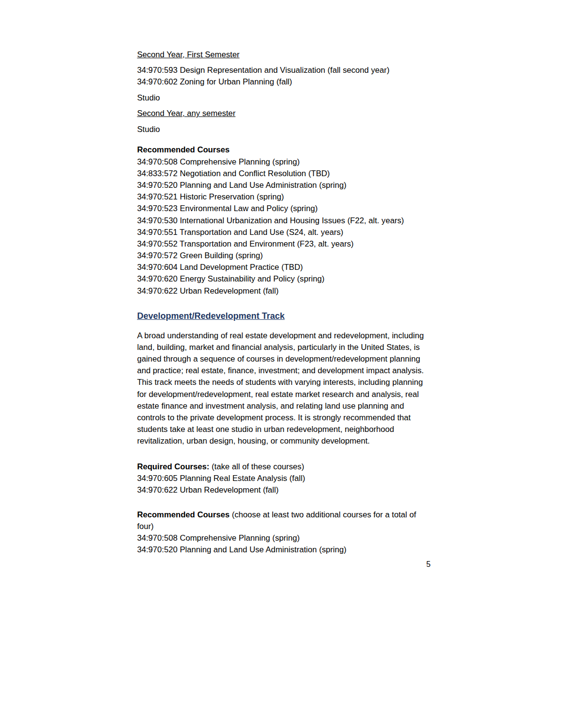Second Year, First Semester
34:970:593 Design Representation and Visualization (fall second year)
34:970:602 Zoning for Urban Planning (fall)
Studio
Second Year, any semester
Studio
Recommended Courses
34:970:508 Comprehensive Planning (spring)
34:833:572 Negotiation and Conflict Resolution (TBD)
34:970:520 Planning and Land Use Administration (spring)
34:970:521 Historic Preservation (spring)
34:970:523 Environmental Law and Policy (spring)
34:970:530 International Urbanization and Housing Issues (F22, alt. years)
34:970:551 Transportation and Land Use (S24, alt. years)
34:970:552 Transportation and Environment (F23, alt. years)
34:970:572 Green Building (spring)
34:970:604 Land Development Practice (TBD)
34:970:620 Energy Sustainability and Policy (spring)
34:970:622 Urban Redevelopment (fall)
Development/Redevelopment Track
A broad understanding of real estate development and redevelopment, including land, building, market and financial analysis, particularly in the United States, is gained through a sequence of courses in development/redevelopment planning and practice; real estate, finance, investment; and development impact analysis. This track meets the needs of students with varying interests, including planning for development/redevelopment, real estate market research and analysis, real estate finance and investment analysis, and relating land use planning and controls to the private development process. It is strongly recommended that students take at least one studio in urban redevelopment, neighborhood revitalization, urban design, housing, or community development.
Required Courses: (take all of these courses)
34:970:605 Planning Real Estate Analysis (fall)
34:970:622 Urban Redevelopment (fall)
Recommended Courses (choose at least two additional courses for a total of four)
34:970:508 Comprehensive Planning (spring)
34:970:520 Planning and Land Use Administration (spring)
5